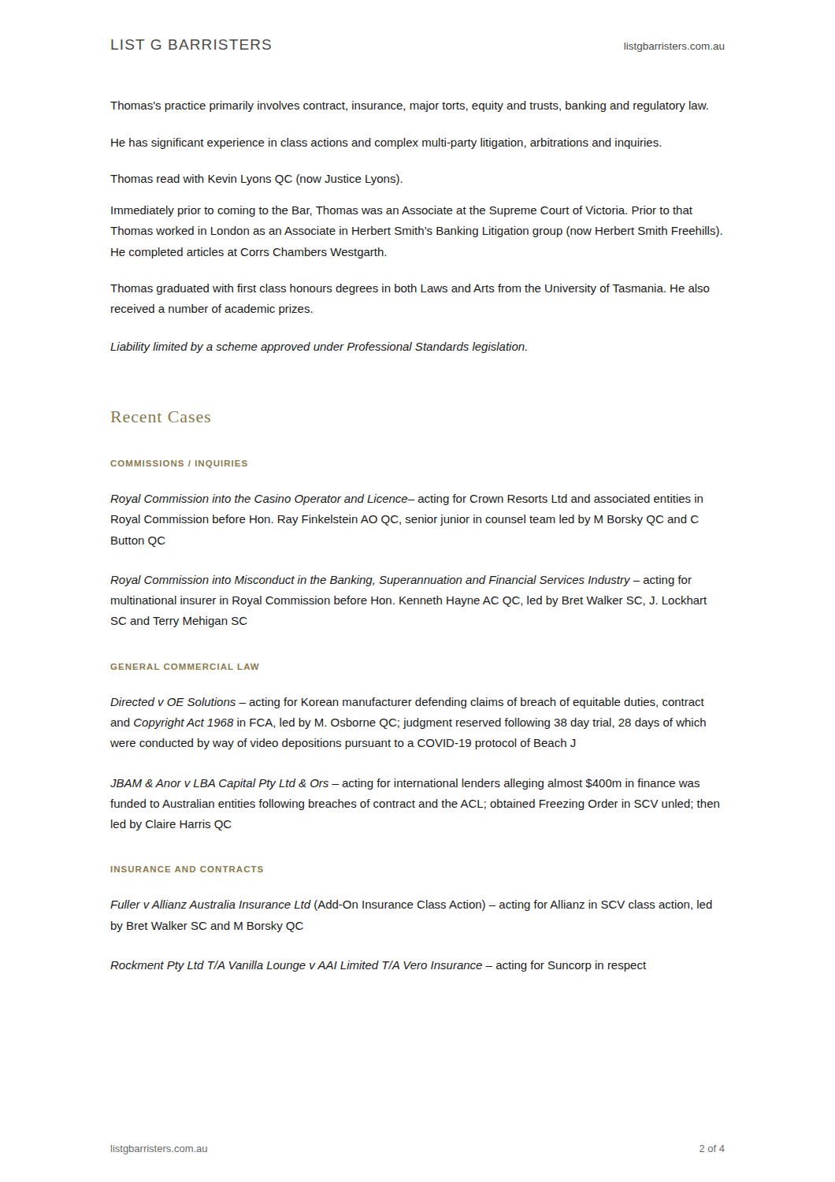List G Barristers
listgbarristers.com.au
Thomas's practice primarily involves contract, insurance, major torts, equity and trusts, banking and regulatory law.
He has significant experience in class actions and complex multi-party litigation, arbitrations and inquiries.
Thomas read with Kevin Lyons QC (now Justice Lyons).
Immediately prior to coming to the Bar, Thomas was an Associate at the Supreme Court of Victoria. Prior to that Thomas worked in London as an Associate in Herbert Smith’s Banking Litigation group (now Herbert Smith Freehills). He completed articles at Corrs Chambers Westgarth.
Thomas graduated with first class honours degrees in both Laws and Arts from the University of Tasmania. He also received a number of academic prizes.
Liability limited by a scheme approved under Professional Standards legislation.
Recent Cases
Commissions / Inquiries
Royal Commission into the Casino Operator and Licence– acting for Crown Resorts Ltd and associated entities in Royal Commission before Hon. Ray Finkelstein AO QC, senior junior in counsel team led by M Borsky QC and C Button QC
Royal Commission into Misconduct in the Banking, Superannuation and Financial Services Industry – acting for multinational insurer in Royal Commission before Hon. Kenneth Hayne AC QC, led by Bret Walker SC, J. Lockhart SC and Terry Mehigan SC
General Commercial Law
Directed v OE Solutions – acting for Korean manufacturer defending claims of breach of equitable duties, contract and Copyright Act 1968 in FCA, led by M. Osborne QC; judgment reserved following 38 day trial, 28 days of which were conducted by way of video depositions pursuant to a COVID-19 protocol of Beach J
JBAM & Anor v LBA Capital Pty Ltd & Ors – acting for international lenders alleging almost $400m in finance was funded to Australian entities following breaches of contract and the ACL; obtained Freezing Order in SCV unled; then led by Claire Harris QC
Insurance and Contracts
Fuller v Allianz Australia Insurance Ltd (Add-On Insurance Class Action) – acting for Allianz in SCV class action, led by Bret Walker SC and M Borsky QC
Rockment Pty Ltd T/A Vanilla Lounge v AAI Limited T/A Vero Insurance – acting for Suncorp in respect
listgbarristers.com.au 2 of 4